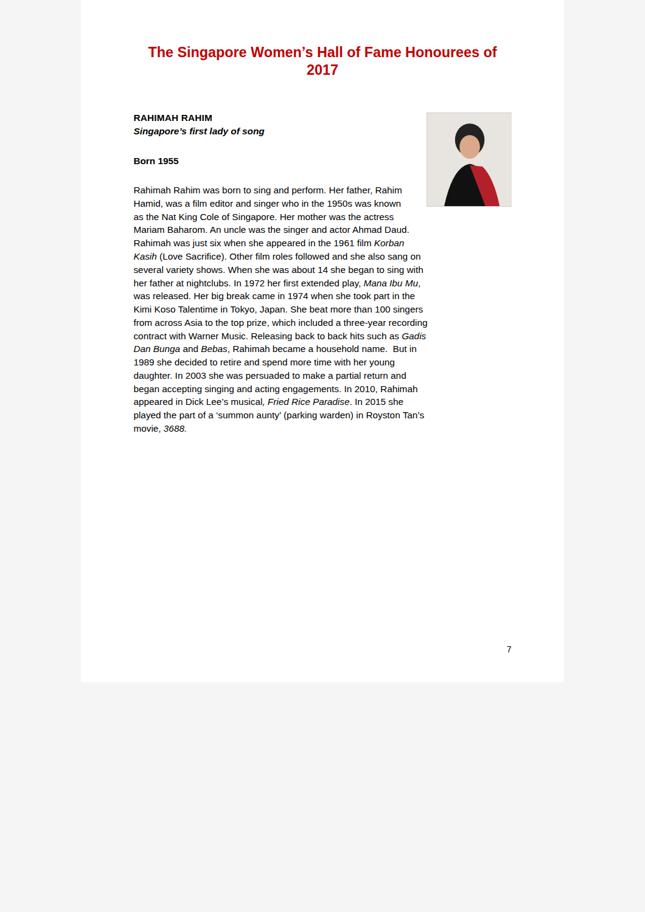The Singapore Women’s Hall of Fame Honourees of 2017
RAHIMAH RAHIM
Singapore’s first lady of song
Born 1955
Rahimah Rahim was born to sing and perform. Her father, Rahim Hamid, was a film editor and singer who in the 1950s was known as the Nat King Cole of Singapore. Her mother was the actress Mariam Baharom. An uncle was the singer and actor Ahmad Daud. Rahimah was just six when she appeared in the 1961 film Korban Kasih (Love Sacrifice). Other film roles followed and she also sang on several variety shows. When she was about 14 she began to sing with her father at nightclubs. In 1972 her first extended play, Mana Ibu Mu, was released. Her big break came in 1974 when she took part in the Kimi Koso Talentime in Tokyo, Japan. She beat more than 100 singers from across Asia to the top prize, which included a three-year recording contract with Warner Music. Releasing back to back hits such as Gadis Dan Bunga and Bebas, Rahimah became a household name. But in 1989 she decided to retire and spend more time with her young daughter. In 2003 she was persuaded to make a partial return and began accepting singing and acting engagements. In 2010, Rahimah appeared in Dick Lee’s musical, Fried Rice Paradise. In 2015 she played the part of a ‘summon aunty’ (parking warden) in Royston Tan’s movie, 3688.
7